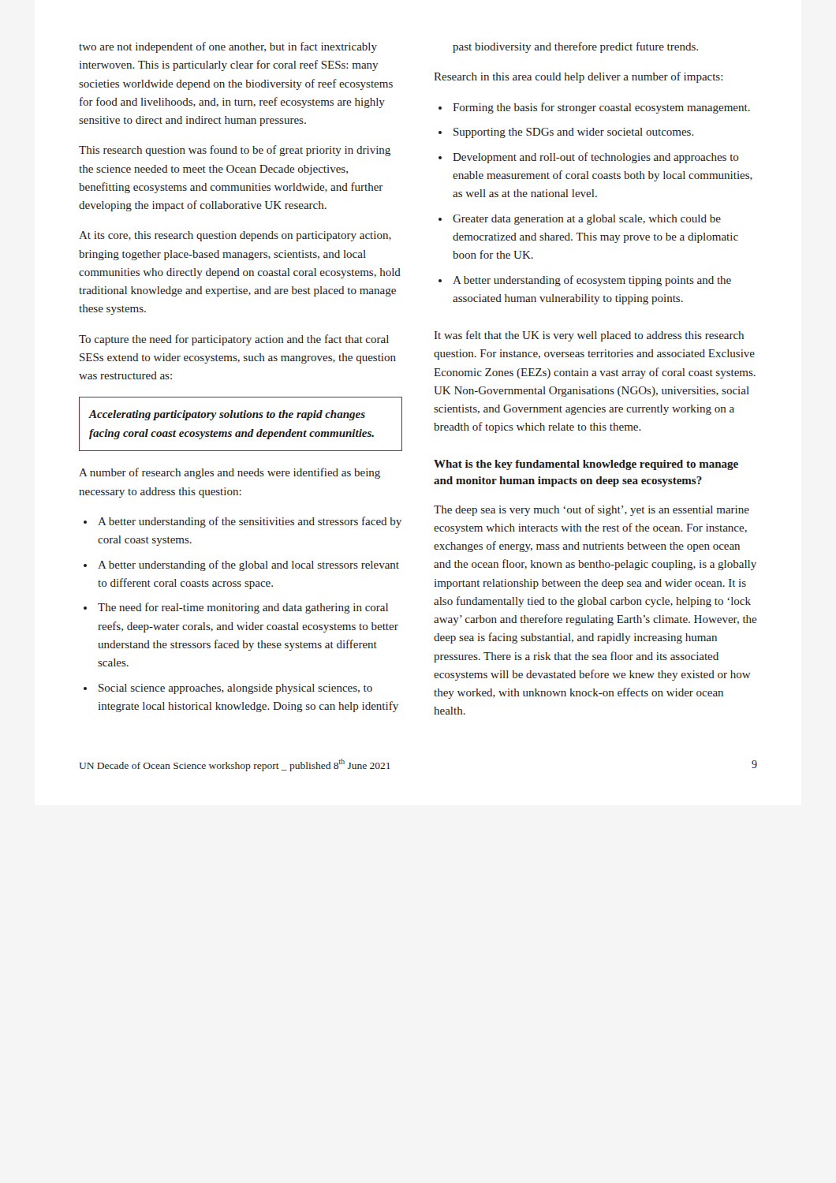two are not independent of one another, but in fact inextricably interwoven. This is particularly clear for coral reef SESs: many societies worldwide depend on the biodiversity of reef ecosystems for food and livelihoods, and, in turn, reef ecosystems are highly sensitive to direct and indirect human pressures.
This research question was found to be of great priority in driving the science needed to meet the Ocean Decade objectives, benefitting ecosystems and communities worldwide, and further developing the impact of collaborative UK research.
At its core, this research question depends on participatory action, bringing together place-based managers, scientists, and local communities who directly depend on coastal coral ecosystems, hold traditional knowledge and expertise, and are best placed to manage these systems.
To capture the need for participatory action and the fact that coral SESs extend to wider ecosystems, such as mangroves, the question was restructured as:
Accelerating participatory solutions to the rapid changes facing coral coast ecosystems and dependent communities.
A number of research angles and needs were identified as being necessary to address this question:
A better understanding of the sensitivities and stressors faced by coral coast systems.
A better understanding of the global and local stressors relevant to different coral coasts across space.
The need for real-time monitoring and data gathering in coral reefs, deep-water corals, and wider coastal ecosystems to better understand the stressors faced by these systems at different scales.
Social science approaches, alongside physical sciences, to integrate local historical knowledge. Doing so can help identify past biodiversity and therefore predict future trends.
Research in this area could help deliver a number of impacts:
Forming the basis for stronger coastal ecosystem management.
Supporting the SDGs and wider societal outcomes.
Development and roll-out of technologies and approaches to enable measurement of coral coasts both by local communities, as well as at the national level.
Greater data generation at a global scale, which could be democratized and shared. This may prove to be a diplomatic boon for the UK.
A better understanding of ecosystem tipping points and the associated human vulnerability to tipping points.
It was felt that the UK is very well placed to address this research question. For instance, overseas territories and associated Exclusive Economic Zones (EEZs) contain a vast array of coral coast systems. UK Non-Governmental Organisations (NGOs), universities, social scientists, and Government agencies are currently working on a breadth of topics which relate to this theme.
What is the key fundamental knowledge required to manage and monitor human impacts on deep sea ecosystems?
The deep sea is very much ‘out of sight’, yet is an essential marine ecosystem which interacts with the rest of the ocean. For instance, exchanges of energy, mass and nutrients between the open ocean and the ocean floor, known as bentho-pelagic coupling, is a globally important relationship between the deep sea and wider ocean. It is also fundamentally tied to the global carbon cycle, helping to ‘lock away’ carbon and therefore regulating Earth’s climate. However, the deep sea is facing substantial, and rapidly increasing human pressures. There is a risk that the sea floor and its associated ecosystems will be devastated before we knew they existed or how they worked, with unknown knock-on effects on wider ocean health.
UN Decade of Ocean Science workshop report _ published 8th June 2021 9